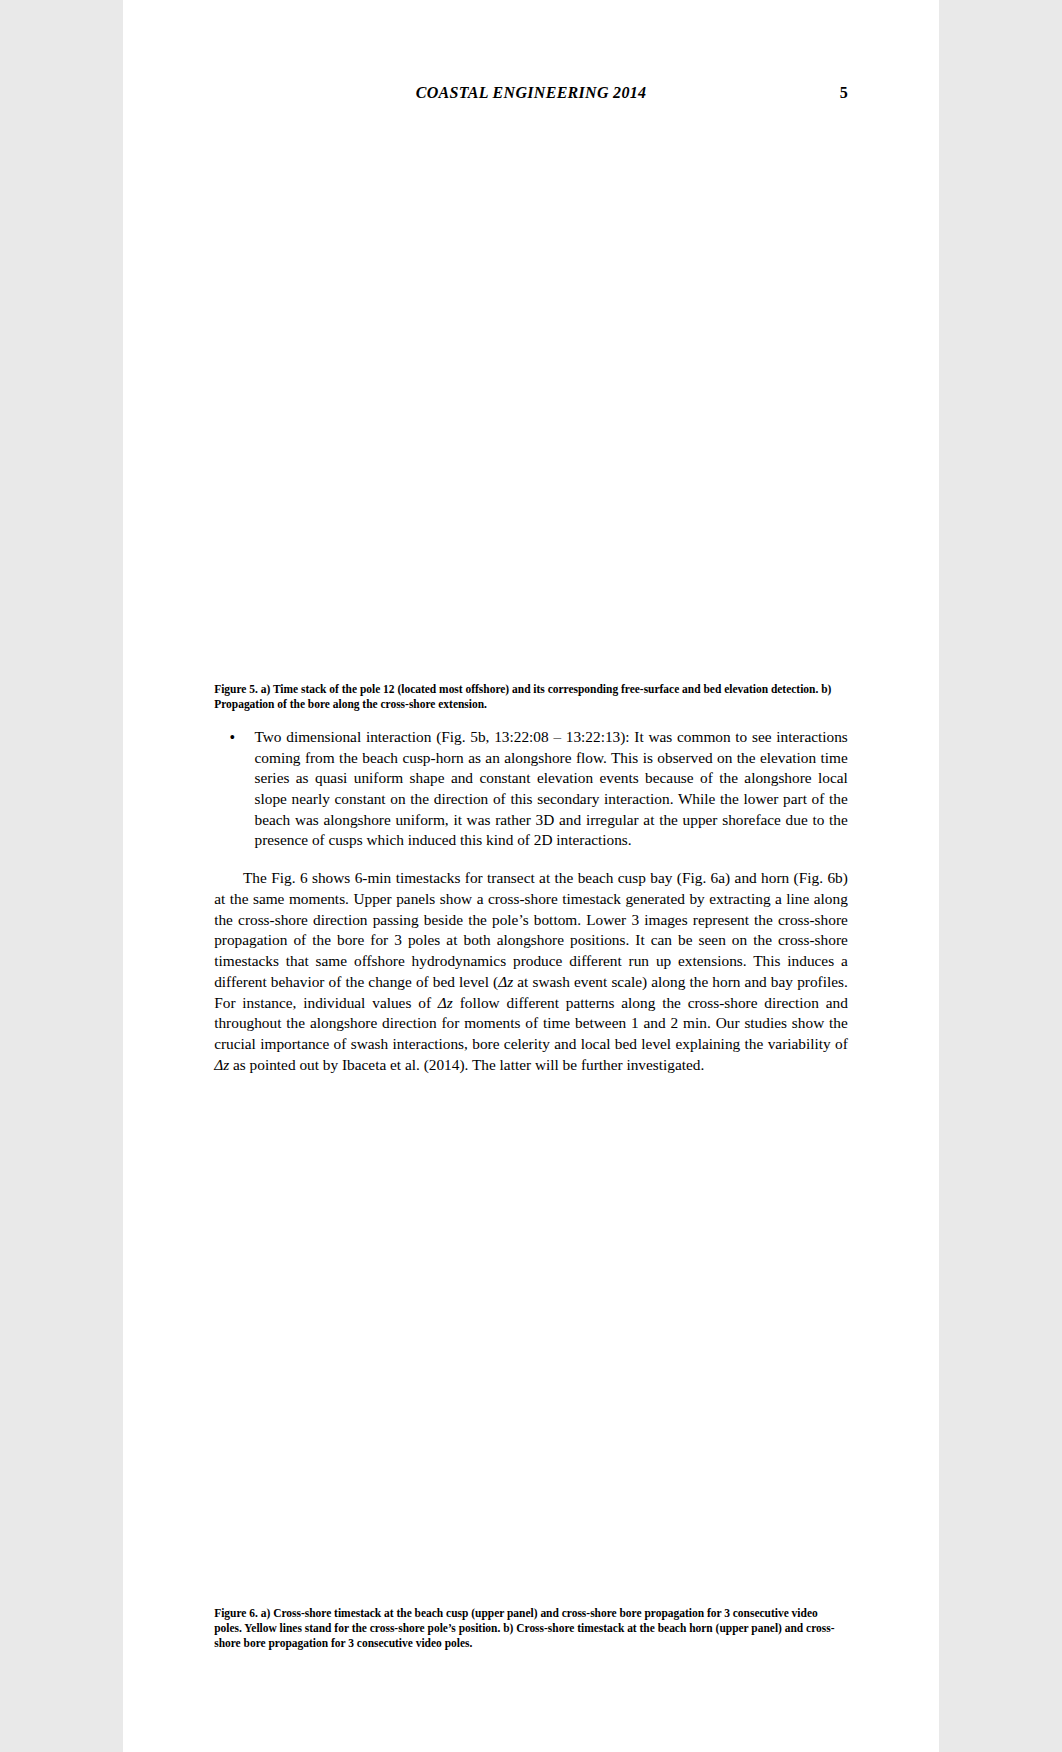COASTAL ENGINEERING 2014 5
Figure 5. a) Time stack of the pole 12 (located most offshore) and its corresponding free-surface and bed elevation detection. b) Propagation of the bore along the cross-shore extension.
Two dimensional interaction (Fig. 5b, 13:22:08 – 13:22:13): It was common to see interactions coming from the beach cusp-horn as an alongshore flow. This is observed on the elevation time series as quasi uniform shape and constant elevation events because of the alongshore local slope nearly constant on the direction of this secondary interaction. While the lower part of the beach was alongshore uniform, it was rather 3D and irregular at the upper shoreface due to the presence of cusps which induced this kind of 2D interactions.
The Fig. 6 shows 6-min timestacks for transect at the beach cusp bay (Fig. 6a) and horn (Fig. 6b) at the same moments. Upper panels show a cross-shore timestack generated by extracting a line along the cross-shore direction passing beside the pole’s bottom. Lower 3 images represent the cross-shore propagation of the bore for 3 poles at both alongshore positions. It can be seen on the cross-shore timestacks that same offshore hydrodynamics produce different run up extensions. This induces a different behavior of the change of bed level (Δz at swash event scale) along the horn and bay profiles. For instance, individual values of Δz follow different patterns along the cross-shore direction and throughout the alongshore direction for moments of time between 1 and 2 min. Our studies show the crucial importance of swash interactions, bore celerity and local bed level explaining the variability of Δz as pointed out by Ibaceta et al. (2014). The latter will be further investigated.
Figure 6. a) Cross-shore timestack at the beach cusp (upper panel) and cross-shore bore propagation for 3 consecutive video poles. Yellow lines stand for the cross-shore pole’s position. b) Cross-shore timestack at the beach horn (upper panel) and cross-shore bore propagation for 3 consecutive video poles.